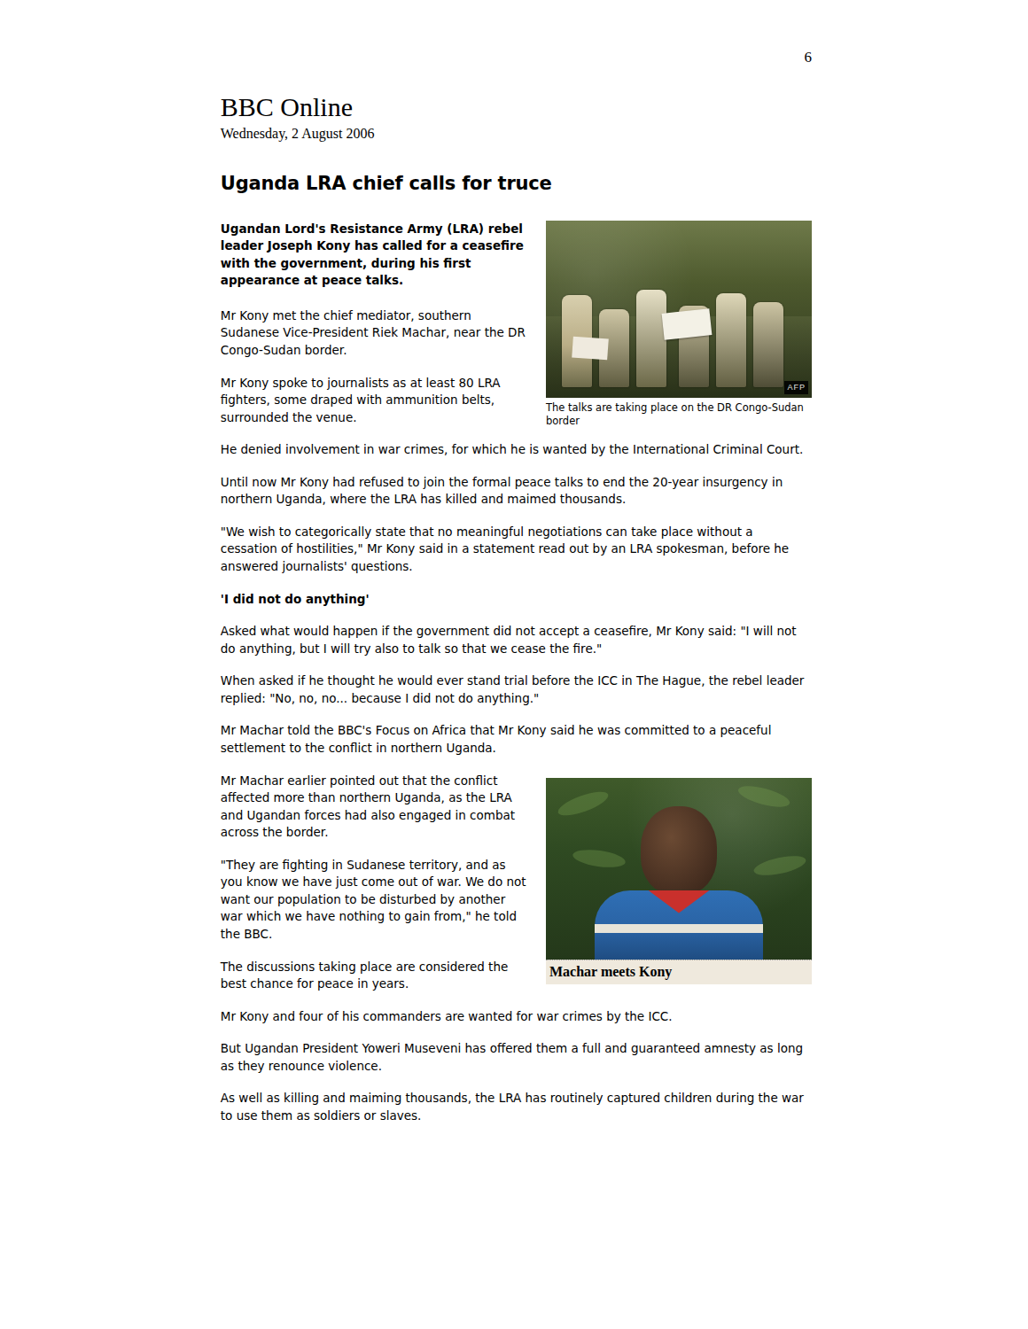6
BBC Online
Wednesday, 2 August 2006
Uganda LRA chief calls for truce
AFP
The talks are taking place on the DR Congo-Sudan border
Ugandan Lord's Resistance Army (LRA) rebel leader Joseph Kony has called for a ceasefire with the government, during his first appearance at peace talks.
Mr Kony met the chief mediator, southern Sudanese Vice-President Riek Machar, near the DR Congo-Sudan border.
Mr Kony spoke to journalists as at least 80 LRA fighters, some draped with ammunition belts, surrounded the venue.
He denied involvement in war crimes, for which he is wanted by the International Criminal Court.
Until now Mr Kony had refused to join the formal peace talks to end the 20-year insurgency in northern Uganda, where the LRA has killed and maimed thousands.
"We wish to categorically state that no meaningful negotiations can take place without a cessation of hostilities," Mr Kony said in a statement read out by an LRA spokesman, before he answered journalists' questions.
'I did not do anything'
Asked what would happen if the government did not accept a ceasefire, Mr Kony said: "I will not do anything, but I will try also to talk so that we cease the fire."
When asked if he thought he would ever stand trial before the ICC in The Hague, the rebel leader replied: "No, no, no... because I did not do anything."
Mr Machar told the BBC's Focus on Africa that Mr Kony said he was committed to a peaceful settlement to the conflict in northern Uganda.
Machar meets Kony
Mr Machar earlier pointed out that the conflict affected more than northern Uganda, as the LRA and Ugandan forces had also engaged in combat across the border.
"They are fighting in Sudanese territory, and as you know we have just come out of war. We do not want our population to be disturbed by another war which we have nothing to gain from," he told the BBC.
The discussions taking place are considered the best chance for peace in years.
Mr Kony and four of his commanders are wanted for war crimes by the ICC.
But Ugandan President Yoweri Museveni has offered them a full and guaranteed amnesty as long as they renounce violence.
As well as killing and maiming thousands, the LRA has routinely captured children during the war to use them as soldiers or slaves.